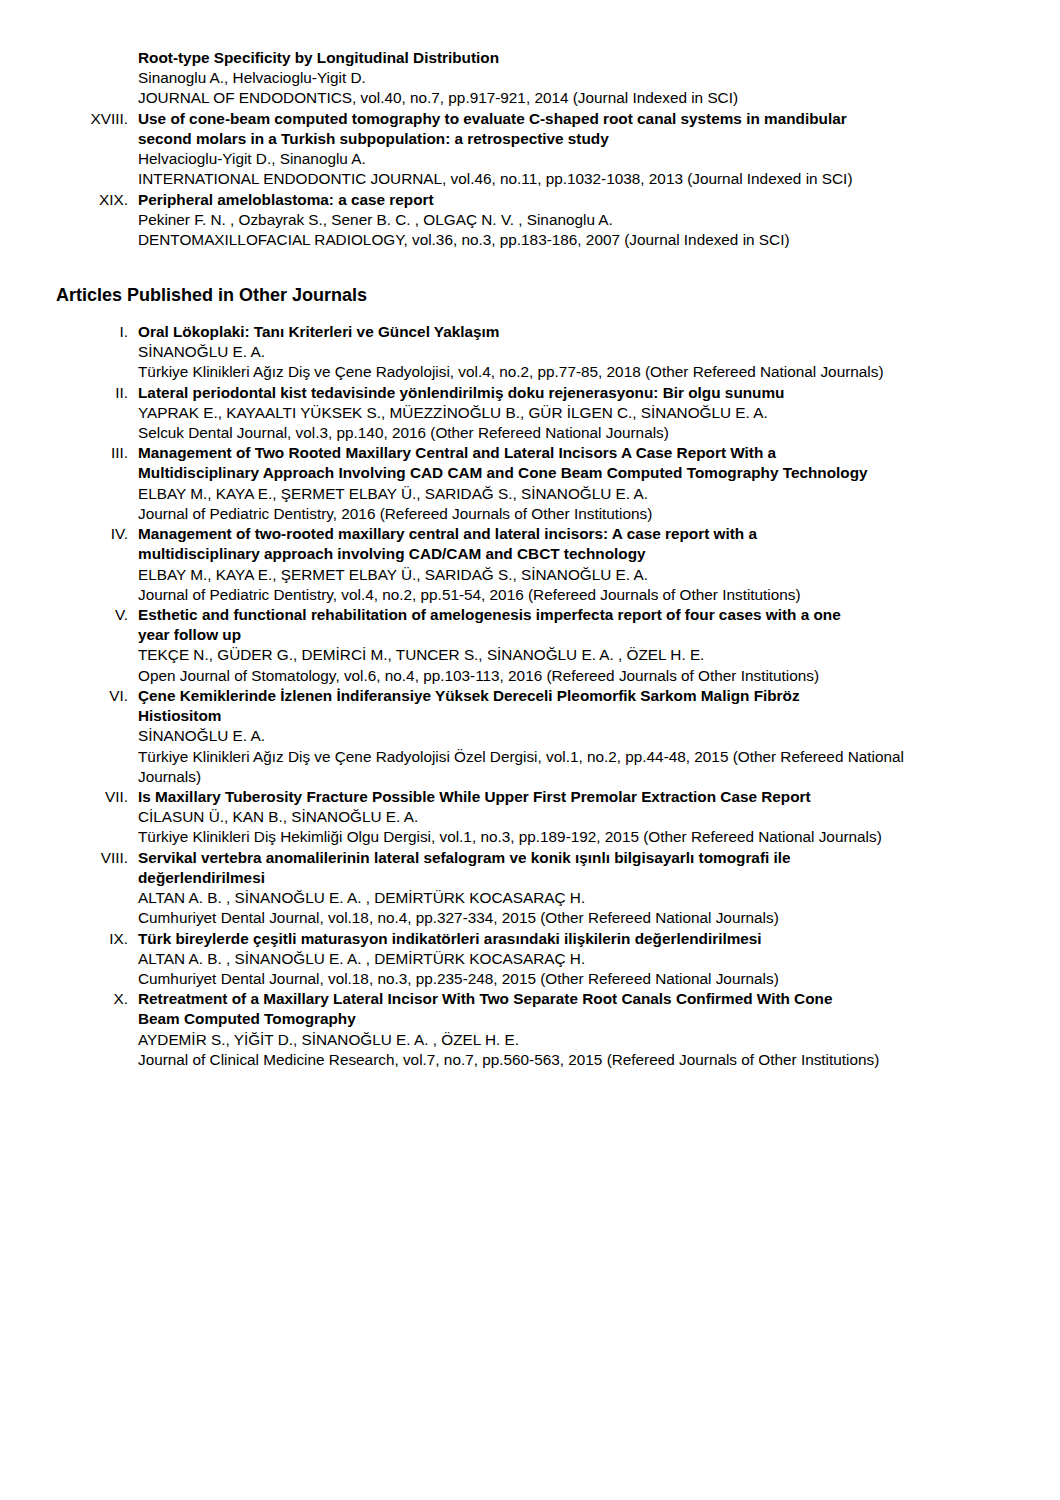Root-type Specificity by Longitudinal Distribution
Sinanoglu A., Helvacioglu-Yigit D.
JOURNAL OF ENDODONTICS, vol.40, no.7, pp.917-921, 2014 (Journal Indexed in SCI)
XVIII.
Use of cone-beam computed tomography to evaluate C-shaped root canal systems in mandibular
second molars in a Turkish subpopulation: a retrospective study
Helvacioglu-Yigit D., Sinanoglu A.
INTERNATIONAL ENDODONTIC JOURNAL, vol.46, no.11, pp.1032-1038, 2013 (Journal Indexed in SCI)
XIX.
Peripheral ameloblastoma: a case report
Pekiner F. N. , Ozbayrak S., Sener B. C. , OLGAÇ N. V. , Sinanoglu A.
DENTOMAXILLOFACIAL RADIOLOGY, vol.36, no.3, pp.183-186, 2007 (Journal Indexed in SCI)
Articles Published in Other Journals
I.
Oral Lökoplaki: Tanı Kriterleri ve Güncel Yaklaşım
SİNANOĞLU E. A.
Türkiye Klinikleri Ağız Diş ve Çene Radyolojisi, vol.4, no.2, pp.77-85, 2018 (Other Refereed National Journals)
II.
Lateral periodontal kist tedavisinde yönlendirilmiş doku rejenerasyonu: Bir olgu sunumu
YAPRAK E., KAYAALTI YÜKSEK S., MÜEZZİNOĞLU B., GÜR İLGEN C., SİNANOĞLU E. A.
Selcuk Dental Journal, vol.3, pp.140, 2016 (Other Refereed National Journals)
III.
Management of Two Rooted Maxillary Central and Lateral Incisors A Case Report With a
Multidisciplinary Approach Involving CAD CAM and Cone Beam Computed Tomography Technology
ELBAY M., KAYA E., ŞERMET ELBAY Ü., SARIDAĞ S., SİNANOĞLU E. A.
Journal of Pediatric Dentistry, 2016 (Refereed Journals of Other Institutions)
IV.
Management of two-rooted maxillary central and lateral incisors: A case report with a
multidisciplinary approach involving CAD/CAM and CBCT technology
ELBAY M., KAYA E., ŞERMET ELBAY Ü., SARIDAĞ S., SİNANOĞLU E. A.
Journal of Pediatric Dentistry, vol.4, no.2, pp.51-54, 2016 (Refereed Journals of Other Institutions)
V.
Esthetic and functional rehabilitation of amelogenesis imperfecta report of four cases with a one
year follow up
TEKÇE N., GÜDER G., DEMİRCİ M., TUNCER S., SİNANOĞLU E. A. , ÖZEL H. E.
Open Journal of Stomatology, vol.6, no.4, pp.103-113, 2016 (Refereed Journals of Other Institutions)
VI.
Çene Kemiklerinde İzlenen İndiferansiye Yüksek Dereceli Pleomorfik Sarkom Malign Fibröz
Histiositom
SİNANOĞLU E. A.
Türkiye Klinikleri Ağız Diş ve Çene Radyolojisi Özel Dergisi, vol.1, no.2, pp.44-48, 2015 (Other Refereed National
Journals)
VII.
Is Maxillary Tuberosity Fracture Possible While Upper First Premolar Extraction Case Report
CİLASUN Ü., KAN B., SİNANOĞLU E. A.
Türkiye Klinikleri Diş Hekimliği Olgu Dergisi, vol.1, no.3, pp.189-192, 2015 (Other Refereed National Journals)
VIII.
Servikal vertebra anomalilerinin lateral sefalogram ve konik ışınlı bilgisayarlı tomografi ile
değerlendirilmesi
ALTAN A. B. , SİNANOĞLU E. A. , DEMİRTÜRK KOCASARAÇ H.
Cumhuriyet Dental Journal, vol.18, no.4, pp.327-334, 2015 (Other Refereed National Journals)
IX.
Türk bireylerde çeşitli maturasyon indikatörleri arasındaki ilişkilerin değerlendirilmesi
ALTAN A. B. , SİNANOĞLU E. A. , DEMİRTÜRK KOCASARAÇ H.
Cumhuriyet Dental Journal, vol.18, no.3, pp.235-248, 2015 (Other Refereed National Journals)
X.
Retreatment of a Maxillary Lateral Incisor With Two Separate Root Canals Confirmed With Cone
Beam Computed Tomography
AYDEMİR S., YİĞİT D., SİNANOĞLU E. A. , ÖZEL H. E.
Journal of Clinical Medicine Research, vol.7, no.7, pp.560-563, 2015 (Refereed Journals of Other Institutions)